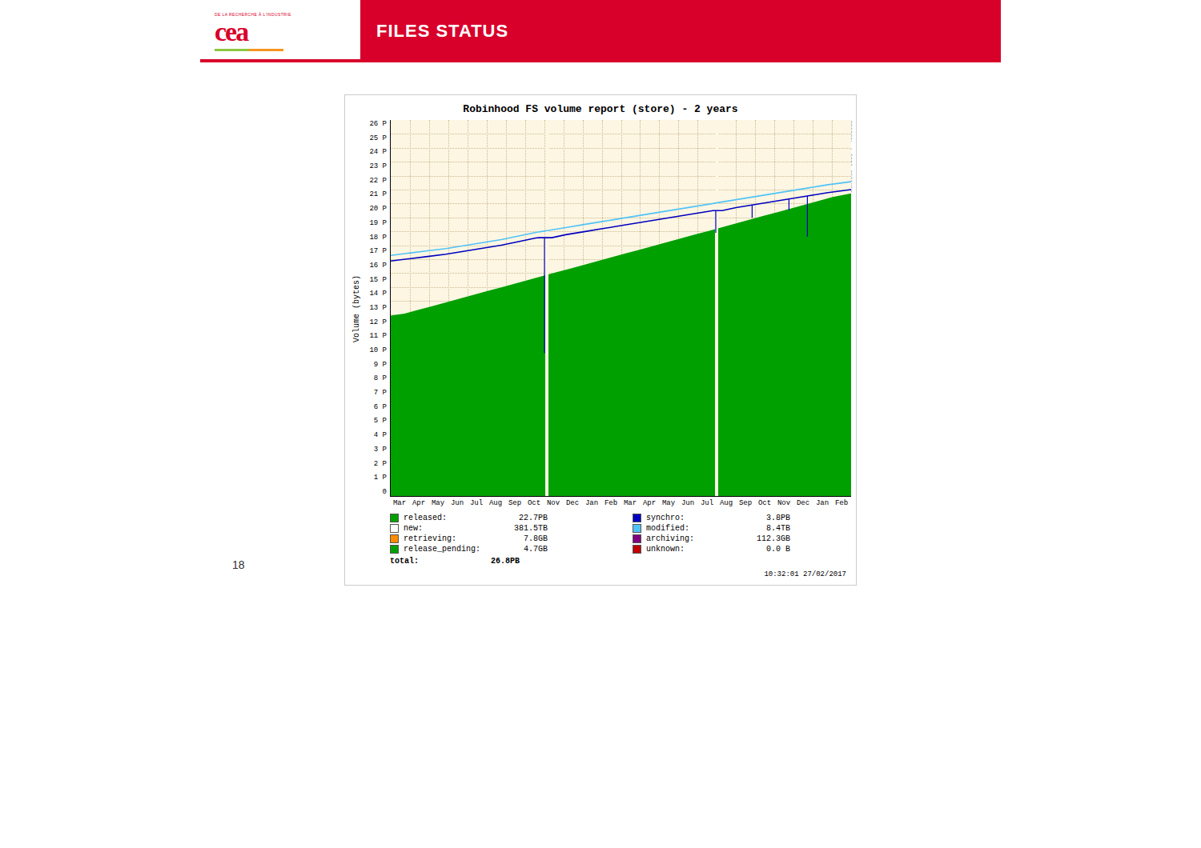De la recherche à l'industrie
cea
Files status
RRDTOOL / TOBI OETIKER
Robinhood FS volume report (store) - 2 years
Volume (bytes)
26 P
25 P
24 P
23 P
22 P
21 P
20 P
19 P
18 P
17 P
16 P
15 P
14 P
13 P
12 P
11 P
10 P
9 P
8 P
7 P
6 P
5 P
4 P
3 P
2 P
1 P
0
Mar Apr May Jun Jul Aug Sep Oct Nov Dec Jan Feb Mar Apr May Jun Jul Aug Sep Oct Nov Dec Jan Feb
released: 22.7PB
synchro: 3.8PB
new: 381.5TB
modified: 8.4TB
retrieving: 7.8GB
archiving: 112.3GB
release_pending: 4.7GB
unknown: 0.0 B
total: 26.8PB
10:32:01 27/02/2017
18